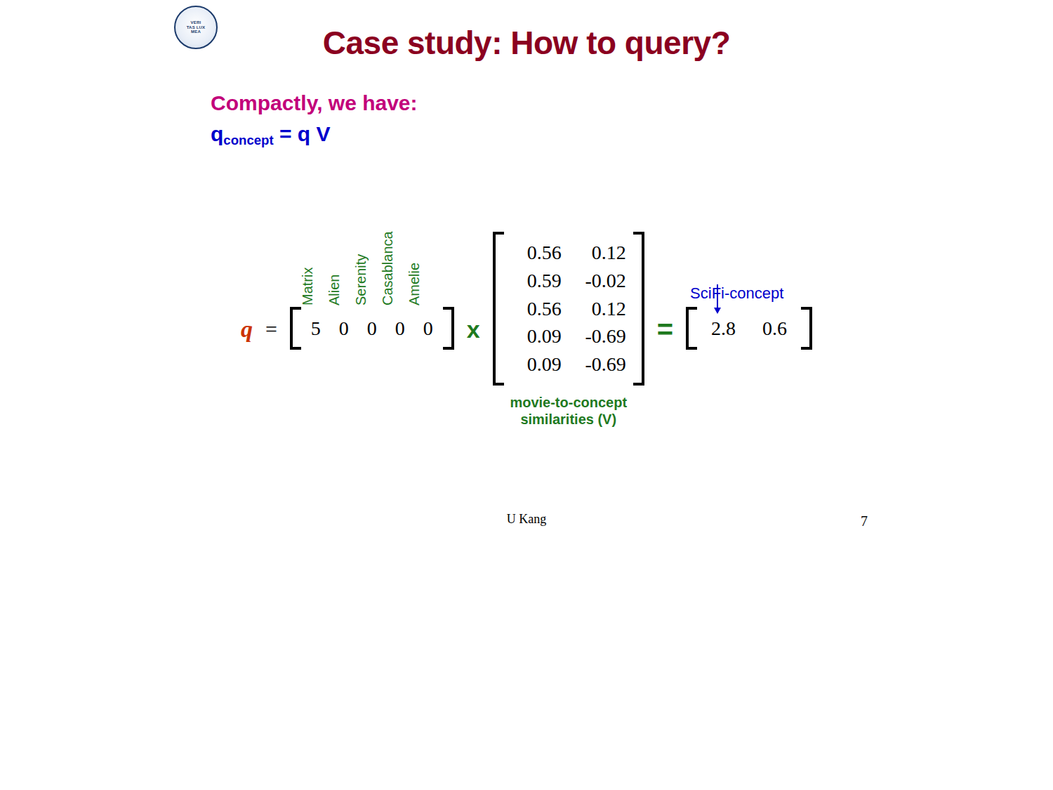VERI
TAS LUX
MEA
Case study: How to query?
Compactly, we have:
qconcept = q V
q =
Matrix Alien Serenity Casablanca Amelie
| 5 | 0 | 0 | 0 | 0 |
x
| 0.56 | 0.12 |
| 0.59 | -0.02 |
| 0.56 | 0.12 |
| 0.09 | -0.69 |
| 0.09 | -0.69 |
movie-to-concept
similarities (V)
=
SciFi-concept
| 2.8 | 0.6 |
U Kang
7